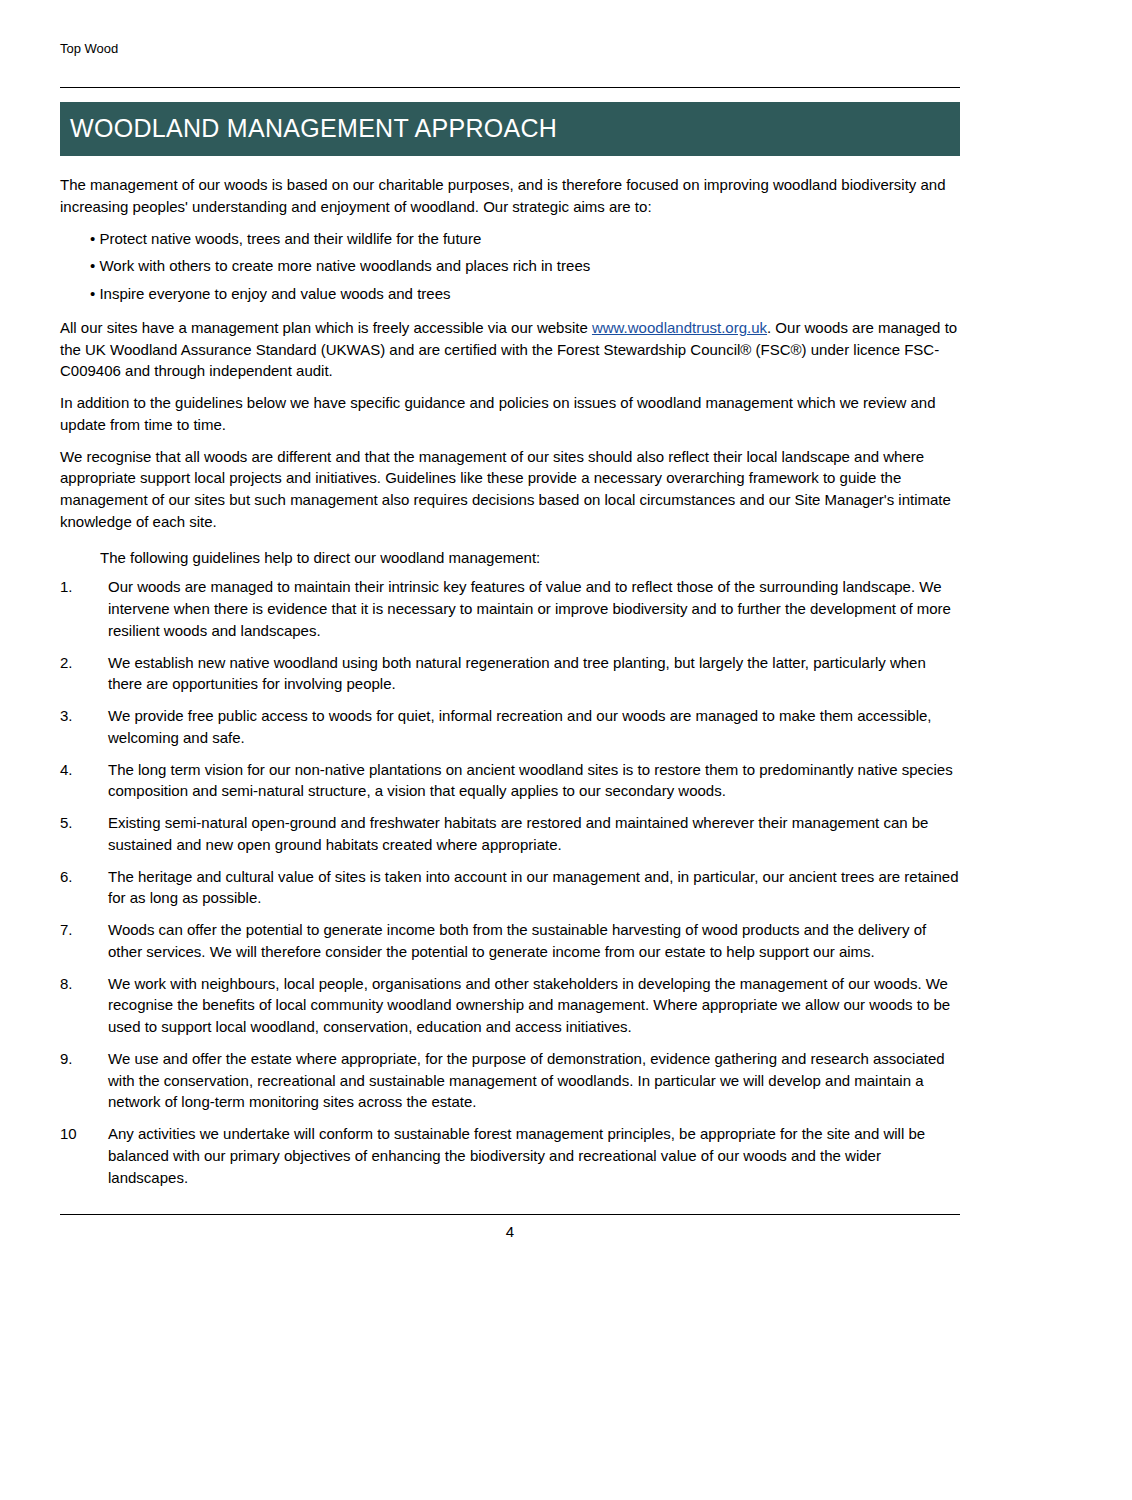Top Wood
WOODLAND MANAGEMENT APPROACH
The management of our woods is based on our charitable purposes, and is therefore focused on improving woodland biodiversity and increasing peoples' understanding and enjoyment of woodland. Our strategic aims are to:
Protect native woods, trees and their wildlife for the future
Work with others to create more native woodlands and places rich in trees
Inspire everyone to enjoy and value woods and trees
All our sites have a management plan which is freely accessible via our website www.woodlandtrust.org.uk. Our woods are managed to the UK Woodland Assurance Standard (UKWAS) and are certified with the Forest Stewardship Council® (FSC®) under licence FSC-C009406 and through independent audit.
In addition to the guidelines below we have specific guidance and policies on issues of woodland management which we review and update from time to time.
We recognise that all woods are different and that the management of our sites should also reflect their local landscape and where appropriate support local projects and initiatives. Guidelines like these provide a necessary overarching framework to guide the management of our sites but such management also requires decisions based on local circumstances and our Site Manager's intimate knowledge of each site.
The following guidelines help to direct our woodland management:
Our woods are managed to maintain their intrinsic key features of value and to reflect those of the surrounding landscape. We intervene when there is evidence that it is necessary to maintain or improve biodiversity and to further the development of more resilient woods and landscapes.
We establish new native woodland using both natural regeneration and tree planting, but largely the latter, particularly when there are opportunities for involving people.
We provide free public access to woods for quiet, informal recreation and our woods are managed to make them accessible, welcoming and safe.
The long term vision for our non-native plantations on ancient woodland sites is to restore them to predominantly native species composition and semi-natural structure, a vision that equally applies to our secondary woods.
Existing semi-natural open-ground and freshwater habitats are restored and maintained wherever their management can be sustained and new open ground habitats created where appropriate.
The heritage and cultural value of sites is taken into account in our management and, in particular, our ancient trees are retained for as long as possible.
Woods can offer the potential to generate income both from the sustainable harvesting of wood products and the delivery of other services. We will therefore consider the potential to generate income from our estate to help support our aims.
We work with neighbours, local people, organisations and other stakeholders in developing the management of our woods. We recognise the benefits of local community woodland ownership and management. Where appropriate we allow our woods to be used to support local woodland, conservation, education and access initiatives.
We use and offer the estate where appropriate, for the purpose of demonstration, evidence gathering and research associated with the conservation, recreational and sustainable management of woodlands. In particular we will develop and maintain a network of long-term monitoring sites across the estate.
Any activities we undertake will conform to sustainable forest management principles, be appropriate for the site and will be balanced with our primary objectives of enhancing the biodiversity and recreational value of our woods and the wider landscapes.
4